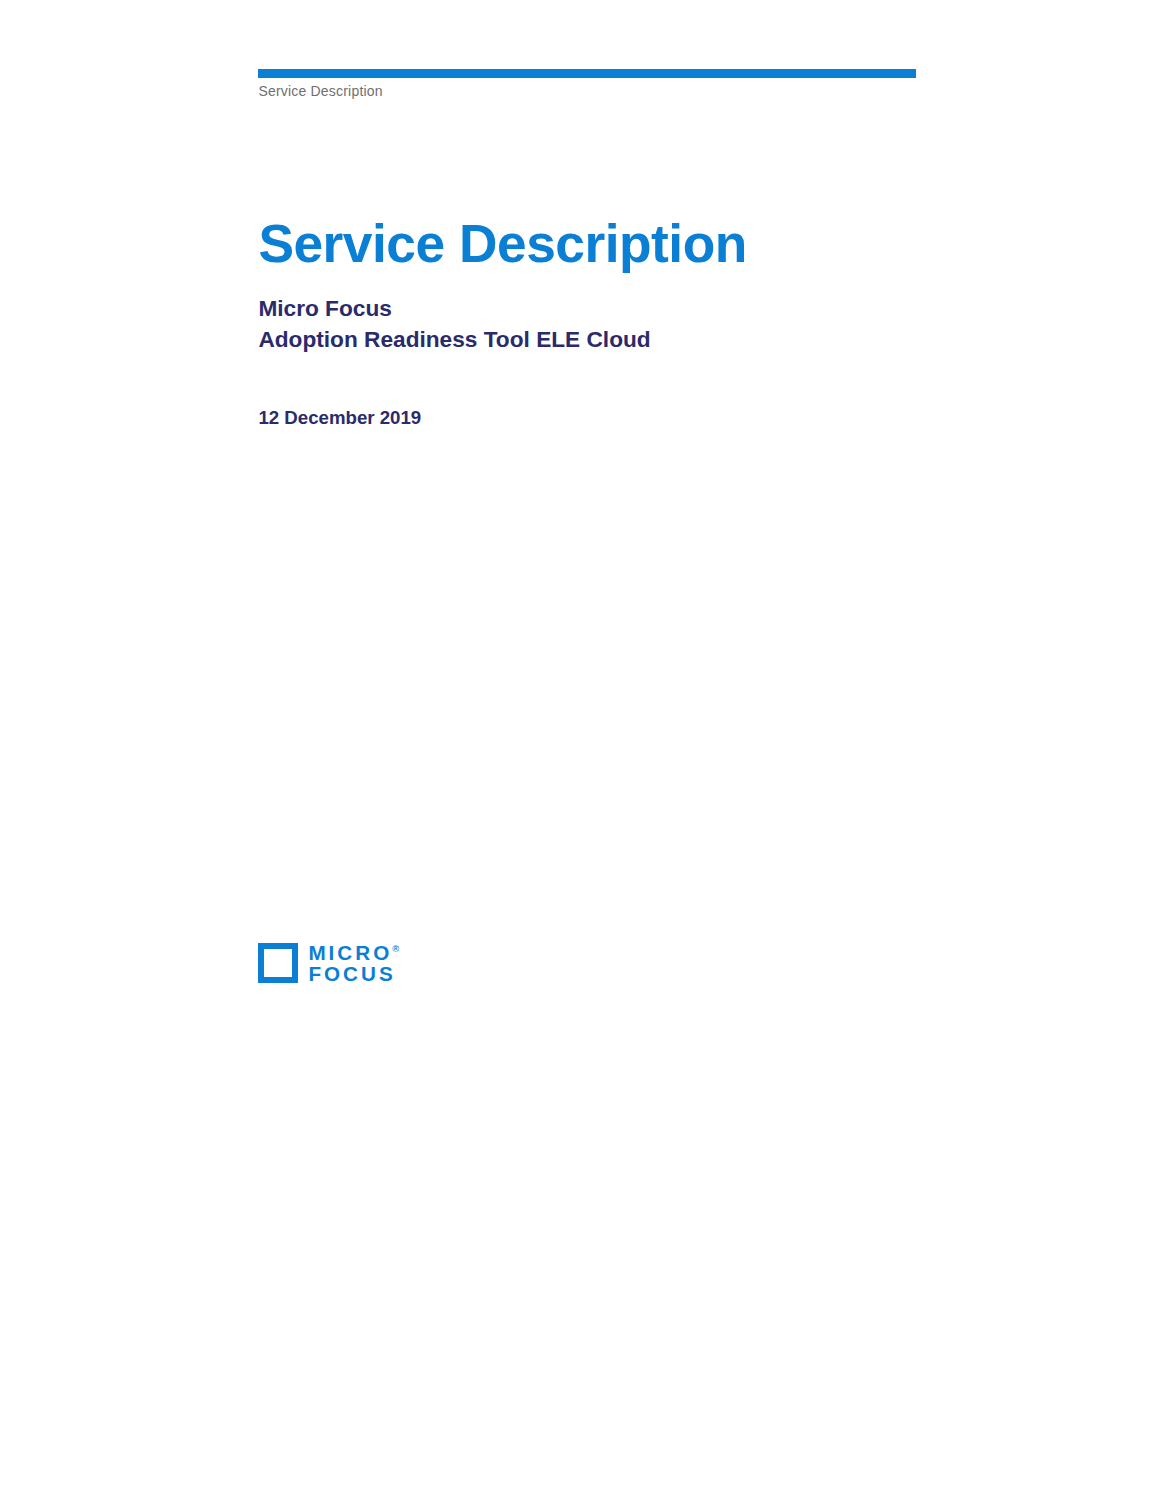Service Description
Service Description
Micro Focus
Adoption Readiness Tool ELE Cloud
12 December 2019
MICRO®
FOCUS